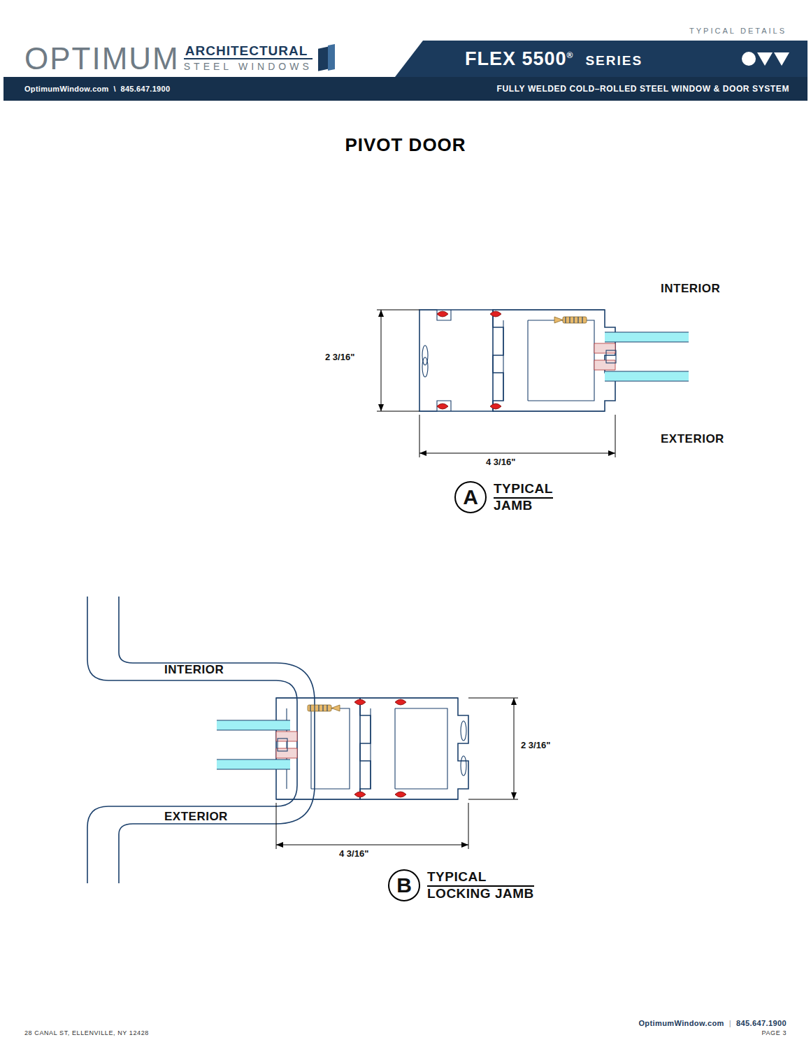TYPICAL DETAILS
VOL 1.0
OPTIMUM
ARCHITECTURAL STEEL WINDOWS
FLEX 5500® SERIES
OptimumWindow.com \ 845.647.1900
FULLY WELDED COLD–ROLLED STEEL WINDOW & DOOR SYSTEM
PIVOT DOOR
2 3/16"
4 3/16"
INTERIOR
EXTERIOR
A
TYPICAL JAMB
2 3/16"
4 3/16"
INTERIOR
EXTERIOR
B
TYPICAL LOCKING JAMB
28 CANAL ST, ELLENVILLE, NY 12428
OptimumWindow.com | 845.647.1900
PAGE 3